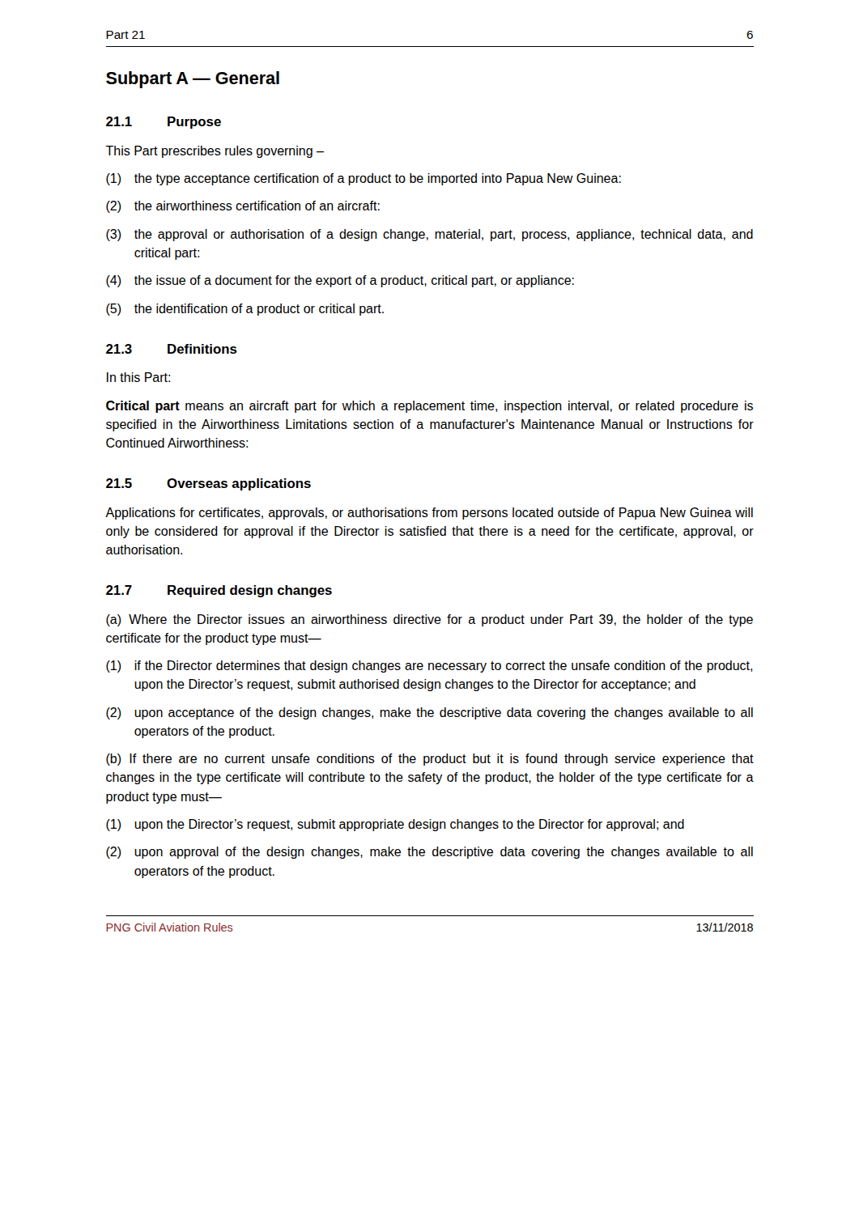Part 21 6
Subpart A — General
21.1 Purpose
This Part prescribes rules governing –
(1) the type acceptance certification of a product to be imported into Papua New Guinea:
(2) the airworthiness certification of an aircraft:
(3) the approval or authorisation of a design change, material, part, process, appliance, technical data, and critical part:
(4) the issue of a document for the export of a product, critical part, or appliance:
(5) the identification of a product or critical part.
21.3 Definitions
In this Part:
Critical part means an aircraft part for which a replacement time, inspection interval, or related procedure is specified in the Airworthiness Limitations section of a manufacturer's Maintenance Manual or Instructions for Continued Airworthiness:
21.5 Overseas applications
Applications for certificates, approvals, or authorisations from persons located outside of Papua New Guinea will only be considered for approval if the Director is satisfied that there is a need for the certificate, approval, or authorisation.
21.7 Required design changes
(a) Where the Director issues an airworthiness directive for a product under Part 39, the holder of the type certificate for the product type must—
(1) if the Director determines that design changes are necessary to correct the unsafe condition of the product, upon the Director’s request, submit authorised design changes to the Director for acceptance; and
(2) upon acceptance of the design changes, make the descriptive data covering the changes available to all operators of the product.
(b) If there are no current unsafe conditions of the product but it is found through service experience that changes in the type certificate will contribute to the safety of the product, the holder of the type certificate for a product type must—
(1) upon the Director’s request, submit appropriate design changes to the Director for approval; and
(2) upon approval of the design changes, make the descriptive data covering the changes available to all operators of the product.
PNG Civil Aviation Rules 13/11/2018